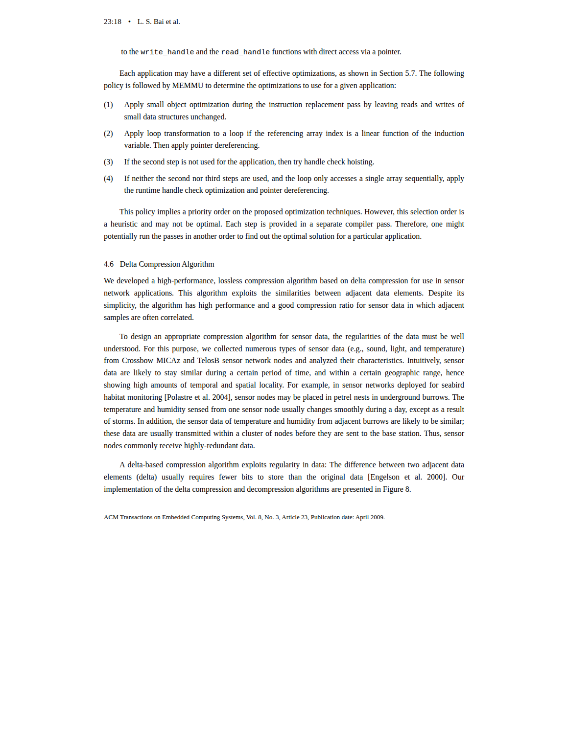23:18•L. S. Bai et al.
to the write_handle and the read_handle functions with direct access via a pointer.
Each application may have a different set of effective optimizations, as shown in Section 5.7. The following policy is followed by MEMMU to determine the optimizations to use for a given application:
Apply small object optimization during the instruction replacement pass by leaving reads and writes of small data structures unchanged.
Apply loop transformation to a loop if the referencing array index is a linear function of the induction variable. Then apply pointer dereferencing.
If the second step is not used for the application, then try handle check hoisting.
If neither the second nor third steps are used, and the loop only accesses a single array sequentially, apply the runtime handle check optimization and pointer dereferencing.
This policy implies a priority order on the proposed optimization techniques. However, this selection order is a heuristic and may not be optimal. Each step is provided in a separate compiler pass. Therefore, one might potentially run the passes in another order to find out the optimal solution for a particular application.
4.6 Delta Compression Algorithm
We developed a high-performance, lossless compression algorithm based on delta compression for use in sensor network applications. This algorithm exploits the similarities between adjacent data elements. Despite its simplicity, the algorithm has high performance and a good compression ratio for sensor data in which adjacent samples are often correlated.
To design an appropriate compression algorithm for sensor data, the regularities of the data must be well understood. For this purpose, we collected numerous types of sensor data (e.g., sound, light, and temperature) from Crossbow MICAz and TelosB sensor network nodes and analyzed their characteristics. Intuitively, sensor data are likely to stay similar during a certain period of time, and within a certain geographic range, hence showing high amounts of temporal and spatial locality. For example, in sensor networks deployed for seabird habitat monitoring [Polastre et al. 2004], sensor nodes may be placed in petrel nests in underground burrows. The temperature and humidity sensed from one sensor node usually changes smoothly during a day, except as a result of storms. In addition, the sensor data of temperature and humidity from adjacent burrows are likely to be similar; these data are usually transmitted within a cluster of nodes before they are sent to the base station. Thus, sensor nodes commonly receive highly-redundant data.
A delta-based compression algorithm exploits regularity in data: The difference between two adjacent data elements (delta) usually requires fewer bits to store than the original data [Engelson et al. 2000]. Our implementation of the delta compression and decompression algorithms are presented in Figure 8.
ACM Transactions on Embedded Computing Systems, Vol. 8, No. 3, Article 23, Publication date: April 2009.